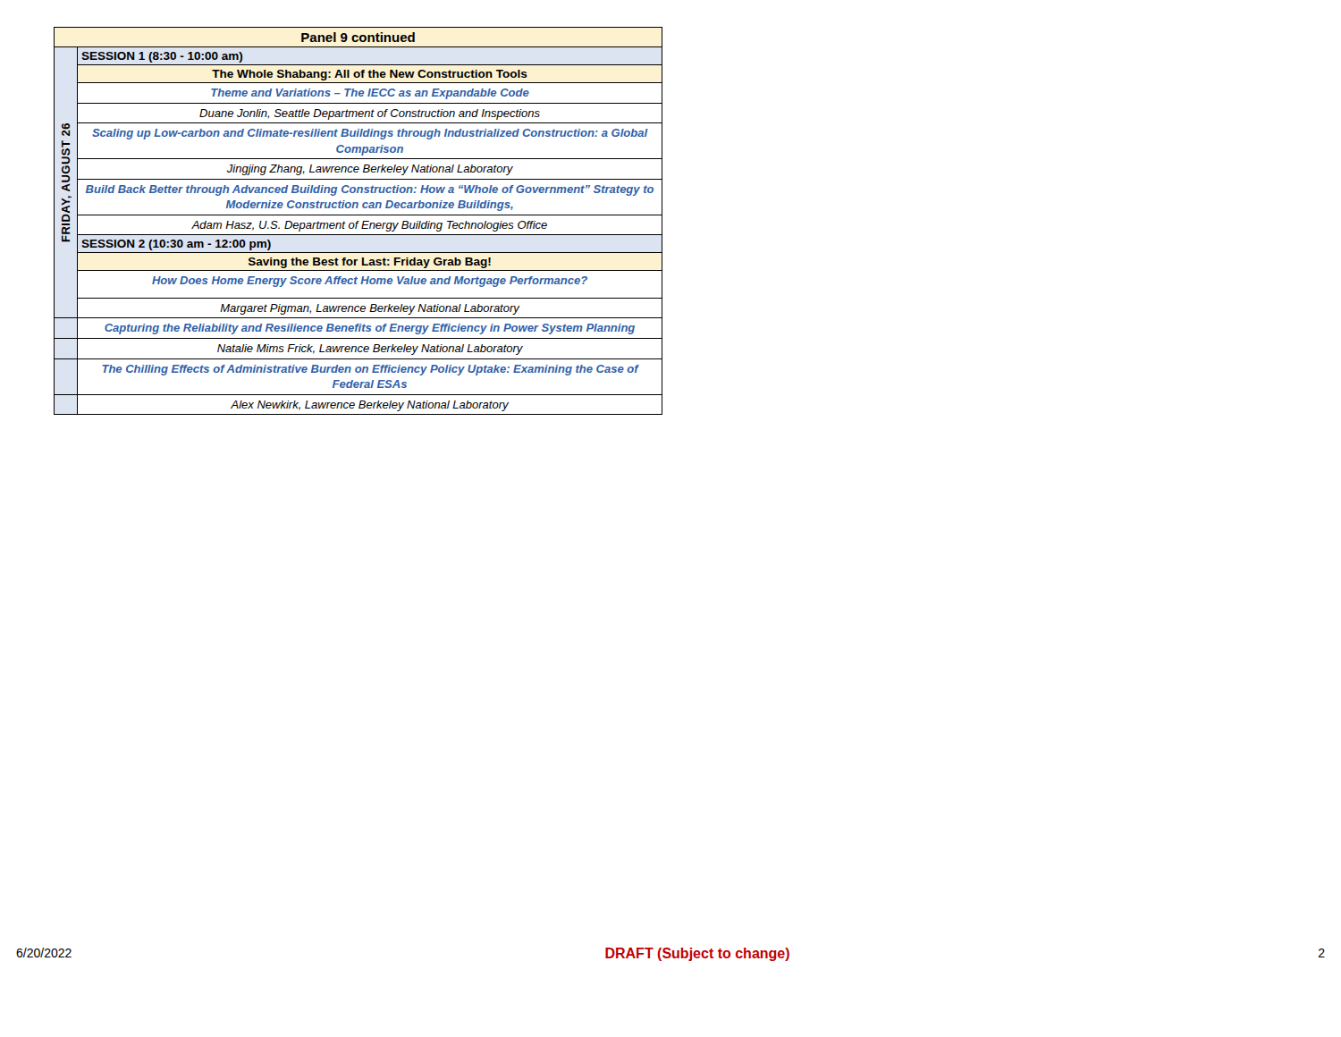| Panel 9 continued |
| FRIDAY, AUGUST 26 | SESSION 1 (8:30 - 10:00 am) |
| The Whole Shabang: All of the New Construction Tools |
| Theme and Variations – The IECC as an Expandable Code |
| Duane Jonlin, Seattle Department of Construction and Inspections |
| Scaling up Low-carbon and Climate-resilient Buildings through Industrialized Construction: a Global Comparison |
| Jingjing Zhang, Lawrence Berkeley National Laboratory |
| Build Back Better through Advanced Building Construction: How a “Whole of Government” Strategy to Modernize Construction can Decarbonize Buildings, |
| Adam Hasz, U.S. Department of Energy Building Technologies Office |
| SESSION 2 (10:30 am - 12:00 pm) |
| Saving the Best for Last: Friday Grab Bag! |
| How Does Home Energy Score Affect Home Value and Mortgage Performance? |
| Margaret Pigman, Lawrence Berkeley National Laboratory |
| | Capturing the Reliability and Resilience Benefits of Energy Efficiency in Power System Planning |
| | Natalie Mims Frick, Lawrence Berkeley National Laboratory |
| | The Chilling Effects of Administrative Burden on Efficiency Policy Uptake: Examining the Case of Federal ESAs |
| | Alex Newkirk, Lawrence Berkeley National Laboratory |
6/20/2022 DRAFT (Subject to change) 2